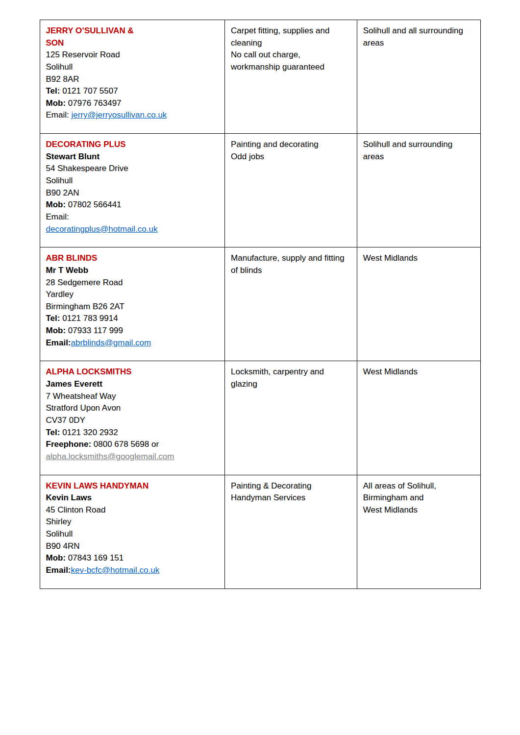| JERRY O’SULLIVAN & SON 125 Reservoir Road Solihull B92 8AR Tel: 0121 707 5507 Mob: 07976 763497 Email: jerry@jerryosullivan.co.uk | Carpet fitting, supplies and cleaning No call out charge, workmanship guaranteed | Solihull and all surrounding areas |
| DECORATING PLUS Stewart Blunt 54 Shakespeare Drive Solihull B90 2AN Mob: 07802 566441 Email: decoratingplus@hotmail.co.uk | Painting and decorating Odd jobs | Solihull and surrounding areas |
| ABR BLINDS Mr T Webb 28 Sedgemere Road Yardley Birmingham B26 2AT Tel: 0121 783 9914 Mob: 07933 117 999 Email: abrblinds@gmail.com | Manufacture, supply and fitting of blinds | West Midlands |
| ALPHA LOCKSMITHS James Everett 7 Wheatsheaf Way Stratford Upon Avon CV37 0DY Tel: 0121 320 2932 Freephone: 0800 678 5698 or alpha.locksmiths@googlemail.com | Locksmith, carpentry and glazing | West Midlands |
| KEVIN LAWS HANDYMAN Kevin Laws 45 Clinton Road Shirley Solihull B90 4RN Mob: 07843 169 151 Email: kev-bcfc@hotmail.co.uk | Painting & Decorating Handyman Services | All areas of Solihull, Birmingham and West Midlands |